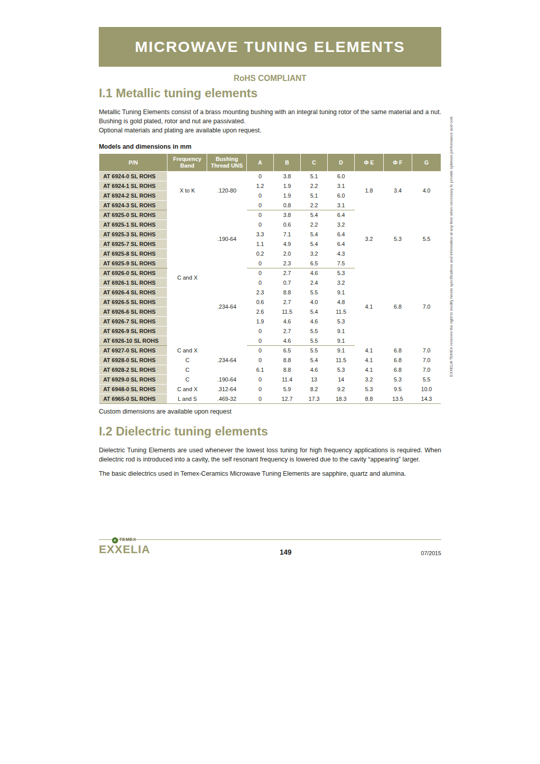MICROWAVE TUNING ELEMENTS
RoHS COMPLIANT
I.1 Metallic tuning elements
Metallic Tuning Elements consist of a brass mounting bushing with an integral tuning rotor of the same material and a nut. Bushing is gold plated, rotor and nut are passivated.
Optional materials and plating are available upon request.
Models and dimensions in mm
| P/N | Frequency Band | Bushing Thread UNS | A | B | C | D | Φ E | Φ F | G |
| --- | --- | --- | --- | --- | --- | --- | --- | --- | --- |
| AT 6924-0 SL ROHS | X to K | .120-80 | 0 | 3.8 | 5.1 | 6.0 | 1.8 | 3.4 | 4.0 |
| AT 6924-1 SL ROHS | 1.2 | 1.9 | 2.2 | 3.1 |
| AT 6924-2 SL ROHS | 0 | 1.9 | 5.1 | 6.0 |
| AT 6924-3 SL ROHS | 0 | 0.8 | 2.2 | 3.1 |
| AT 6925-0 SL ROHS | C and X | .190-64 | 0 | 3.8 | 5.4 | 6.4 | 3.2 | 5.3 | 5.5 |
| AT 6925-1 SL ROHS | 0 | 0.6 | 2.2 | 3.2 |
| AT 6925-3 SL ROHS | 3.3 | 7.1 | 5.4 | 6.4 |
| AT 6925-7 SL ROHS | 1.1 | 4.9 | 5.4 | 6.4 |
| AT 6925-8 SL ROHS | 0.2 | 2.0 | 3.2 | 4.3 |
| AT 6925-9 SL ROHS | 0 | 2.3 | 6.5 | 7.5 |
| AT 6926-0 SL ROHS | .234-64 | 0 | 2.7 | 4.6 | 5.3 | 4.1 | 6.8 | 7.0 |
| AT 6926-1 SL ROHS | 0 | 0.7 | 2.4 | 3.2 |
| AT 6926-4 SL ROHS | 2.3 | 8.8 | 5.5 | 9.1 |
| AT 6926-5 SL ROHS | 0.6 | 2.7 | 4.0 | 4.8 |
| AT 6926-6 SL ROHS | 2.6 | 11.5 | 5.4 | 11.5 |
| AT 6926-7 SL ROHS | 1.9 | 4.6 | 4.6 | 5.3 |
| AT 6926-9 SL ROHS | 0 | 2.7 | 5.5 | 9.1 |
| AT 6926-10 SL ROHS | 0 | 4.6 | 5.5 | 9.1 |
| AT 6927-0 SL ROHS | C and X | .234-64 | 0 | 6.5 | 5.5 | 9.1 | 4.1 | 6.8 | 7.0 |
| AT 6928-0 SL ROHS | C | 0 | 8.8 | 5.4 | 11.5 | 4.1 | 6.8 | 7.0 |
| AT 6928-2 SL ROHS | C | 6.1 | 8.8 | 4.6 | 5.3 | 4.1 | 6.8 | 7.0 |
| AT 6929-0 SL ROHS | C | .190-64 | 0 | 11.4 | 13 | 14 | 3.2 | 5.3 | 5.5 |
| AT 6948-0 SL ROHS | C and X | .312-64 | 0 | 5.9 | 8.2 | 9.2 | 5.3 | 9.5 | 10.0 |
| AT 6965-0 SL ROHS | L and S | .469-32 | 0 | 12.7 | 17.3 | 18.3 | 8.8 | 13.5 | 14.3 |
Custom dimensions are available upon request
I.2 Dielectric tuning elements
Dielectric Tuning Elements are used whenever the lowest loss tuning for high frequency applications is required. When dielectric rod is introduced into a cavity, the self resonant frequency is lowered due to the cavity “appearing” larger.
The basic dielectrics used in Temex-Ceramics Microwave Tuning Elements are sapphire, quartz and alumina.
EXXELIA TEMEX reserves the right to modify herein specifications and information at any time when necessary to provide optimum performance and cost.
eTEMEXEXXELIA
149
07/2015